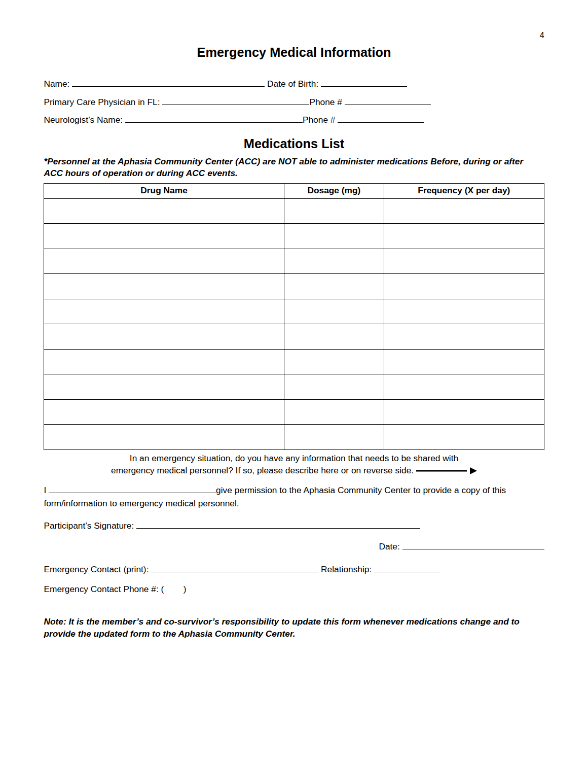4
Emergency Medical Information
Name: Date of Birth:
Primary Care Physician in FL: Phone #
Neurologist’s Name: Phone #
Medications List
*Personnel at the Aphasia Community Center (ACC) are NOT able to administer medications Before, during or after ACC hours of operation or during ACC events.
| Drug Name | Dosage (mg) | Frequency (X per day) |
| --- | --- | --- |
In an emergency situation, do you have any information that needs to be shared with
emergency medical personnel? If so, please describe here or on reverse side.
I give permission to the Aphasia Community Center to provide a copy of this form/information to emergency medical personnel.
Participant’s Signature:
Date:
Emergency Contact (print): Relationship:
Emergency Contact Phone #: ( )
Note: It is the member’s and co-survivor’s responsibility to update this form whenever medications change and to provide the updated form to the Aphasia Community Center.